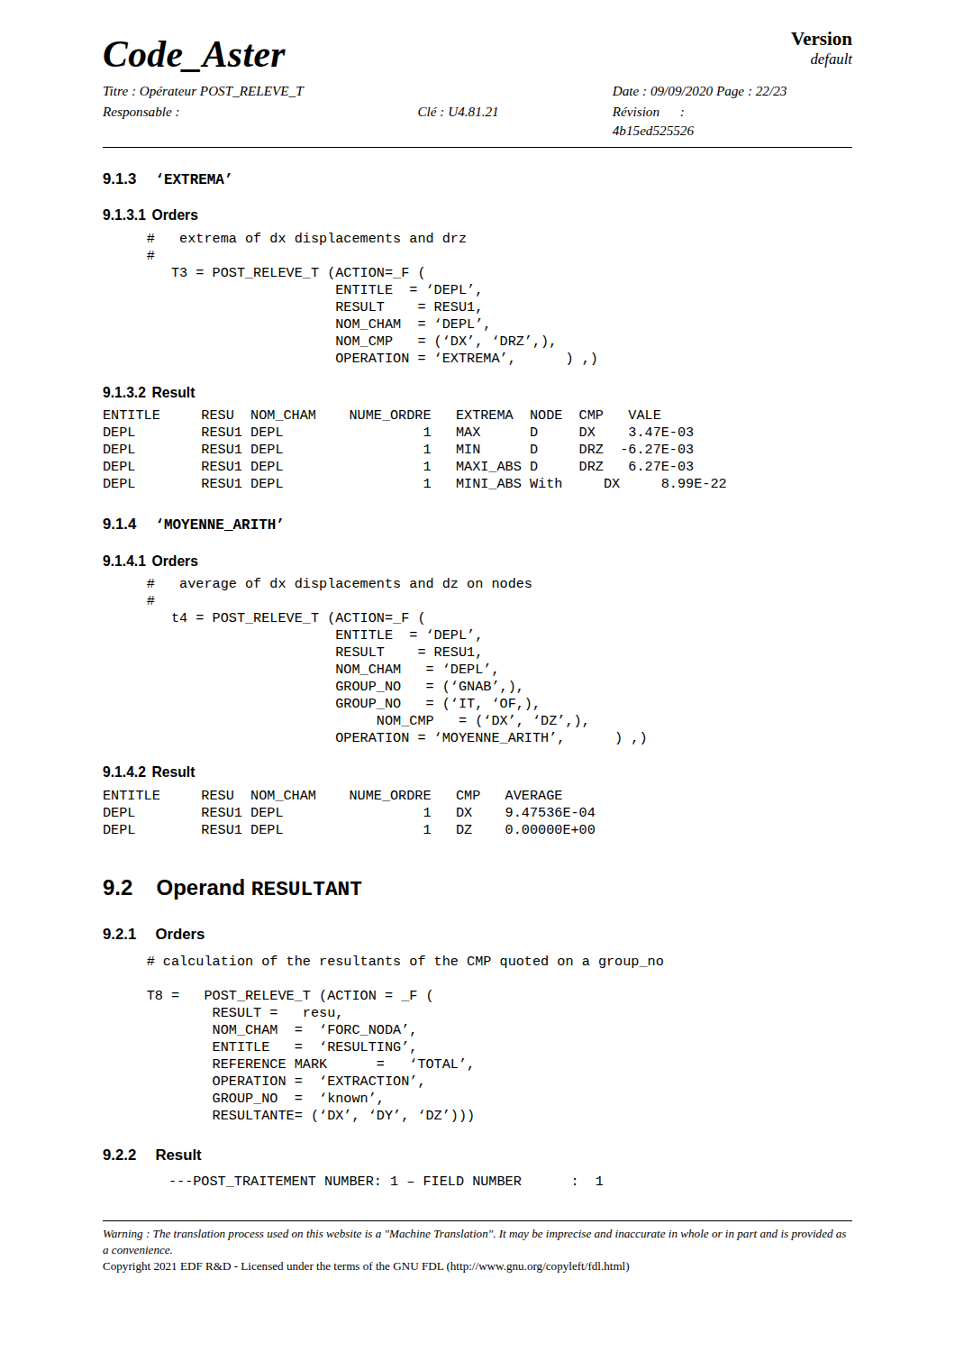Code_Aster
Version default
| Titre : Opérateur POST_RELEVE_T | | Date : 09/09/2020 Page : 22/23 |
| Responsable : | Clé : U4.81.21 | Révision : 4b15ed525526 |
9.1.3 ‘EXTREMA’
9.1.3.1 Orders
#   extrema of dx displacements and drz
#
   T3 = POST_RELEVE_T (ACTION=_F (
                       ENTITLE  = ‘DEPL’,
                       RESULT    = RESU1,
                       NOM_CHAM  = ‘DEPL’,
                       NOM_CMP   = (‘DX’, ‘DRZ’,),
                       OPERATION = ‘EXTREMA’,      ) ,)
9.1.3.2 Result
ENTITLE     RESU  NOM_CHAM    NUME_ORDRE   EXTREMA  NODE  CMP   VALE
DEPL        RESU1 DEPL                 1   MAX      D     DX    3.47E-03
DEPL        RESU1 DEPL                 1   MIN      D     DRZ  -6.27E-03
DEPL        RESU1 DEPL                 1   MAXI_ABS D     DRZ   6.27E-03
DEPL        RESU1 DEPL                 1   MINI_ABS With     DX     8.99E-22
9.1.4 ‘MOYENNE_ARITH’
9.1.4.1 Orders
#   average of dx displacements and dz on nodes
#
   t4 = POST_RELEVE_T (ACTION=_F (
                       ENTITLE  = ‘DEPL’,
                       RESULT    = RESU1,
                       NOM_CHAM   = ‘DEPL’,
                       GROUP_NO   = (‘GNAB’,),
                       GROUP_NO   = (‘IT, ‘OF,),
                            NOM_CMP   = (‘DX’, ‘DZ’,),
                       OPERATION = ‘MOYENNE_ARITH’,      ) ,)
9.1.4.2 Result
ENTITLE     RESU  NOM_CHAM    NUME_ORDRE   CMP   AVERAGE
DEPL        RESU1 DEPL                 1   DX    9.47536E-04
DEPL        RESU1 DEPL                 1   DZ    0.00000E+00
9.2 Operand RESULTANT
9.2.1 Orders
# calculation of the resultants of the CMP quoted on a group_no

T8 =   POST_RELEVE_T (ACTION = _F (
        RESULT =   resu,
        NOM_CHAM  =  ‘FORC_NODA’,
        ENTITLE   =  ‘RESULTING’,
        REFERENCE MARK      =   ‘TOTAL’,
        OPERATION =  ‘EXTRACTION’,
        GROUP_NO  =  ‘known’,
        RESULTANTE= (‘DX’, ‘DY’, ‘DZ’)))
9.2.2 Result
        ---POST_TRAITEMENT NUMBER: 1 – FIELD NUMBER      :  1
Warning : The translation process used on this website is a "Machine Translation". It may be imprecise and inaccurate in whole or in part and is provided as a convenience.
Copyright 2021 EDF R&D - Licensed under the terms of the GNU FDL (http://www.gnu.org/copyleft/fdl.html)